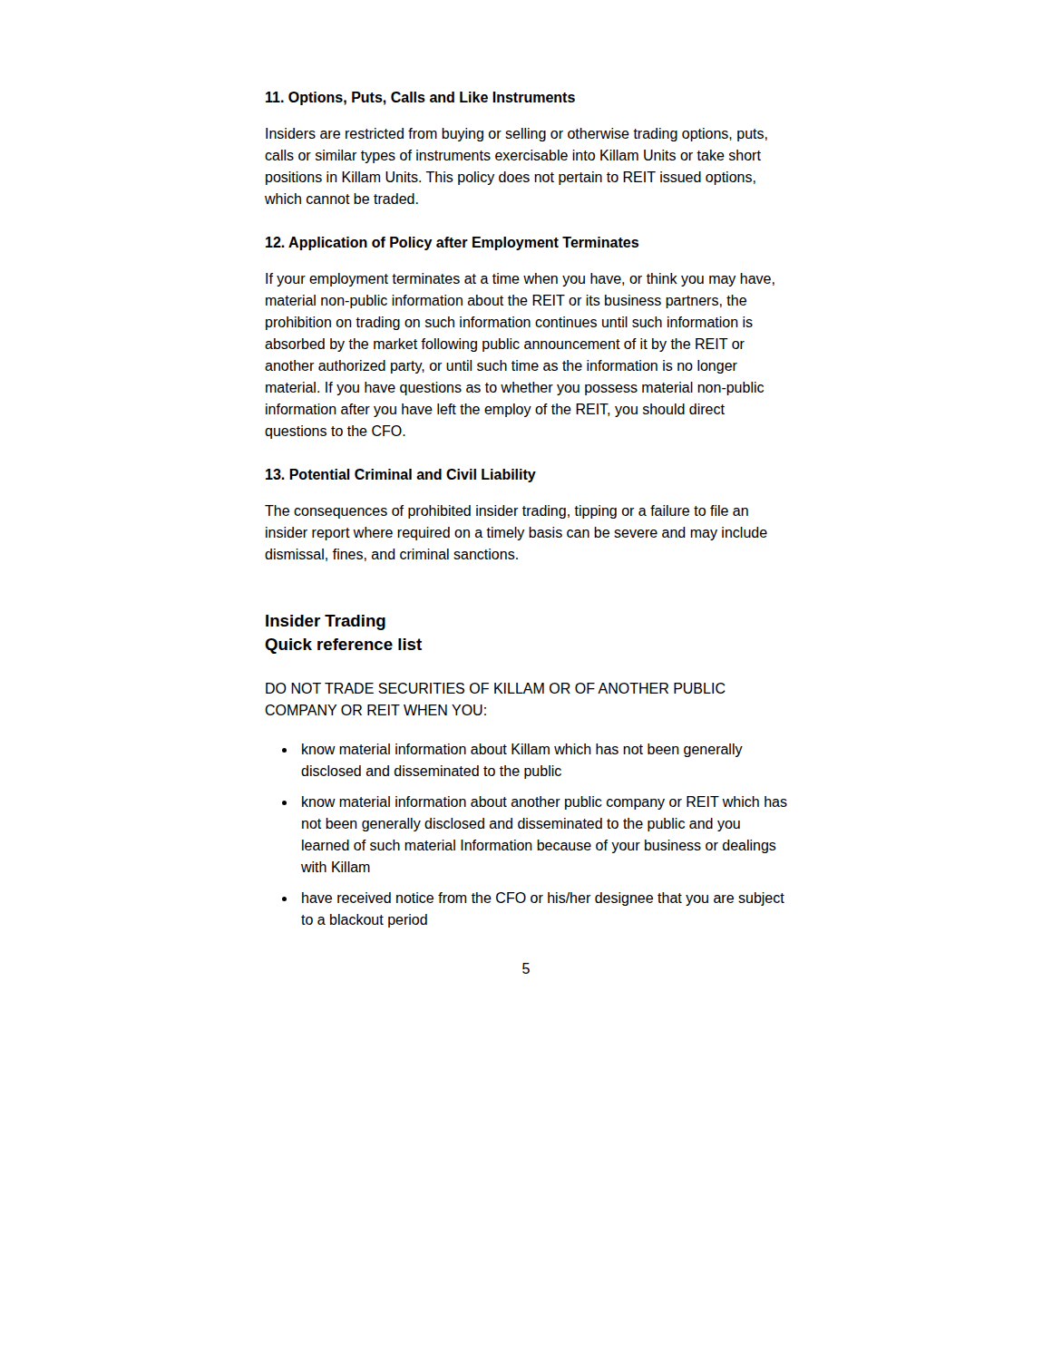11. Options, Puts, Calls and Like Instruments
Insiders are restricted from buying or selling or otherwise trading options, puts, calls or similar types of instruments exercisable into Killam Units or take short positions in Killam Units. This policy does not pertain to REIT issued options, which cannot be traded.
12. Application of Policy after Employment Terminates
If your employment terminates at a time when you have, or think you may have, material non-public information about the REIT or its business partners, the prohibition on trading on such information continues until such information is absorbed by the market following public announcement of it by the REIT or another authorized party, or until such time as the information is no longer material. If you have questions as to whether you possess material non-public information after you have left the employ of the REIT, you should direct questions to the CFO.
13. Potential Criminal and Civil Liability
The consequences of prohibited insider trading, tipping or a failure to file an insider report where required on a timely basis can be severe and may include dismissal, fines, and criminal sanctions.
Insider Trading
Quick reference list
DO NOT TRADE SECURITIES OF KILLAM OR OF ANOTHER PUBLIC COMPANY OR REIT WHEN YOU:
know material information about Killam which has not been generally disclosed and disseminated to the public
know material information about another public company or REIT which has not been generally disclosed and disseminated to the public and you learned of such material Information because of your business or dealings with Killam
have received notice from the CFO or his/her designee that you are subject to a blackout period
5